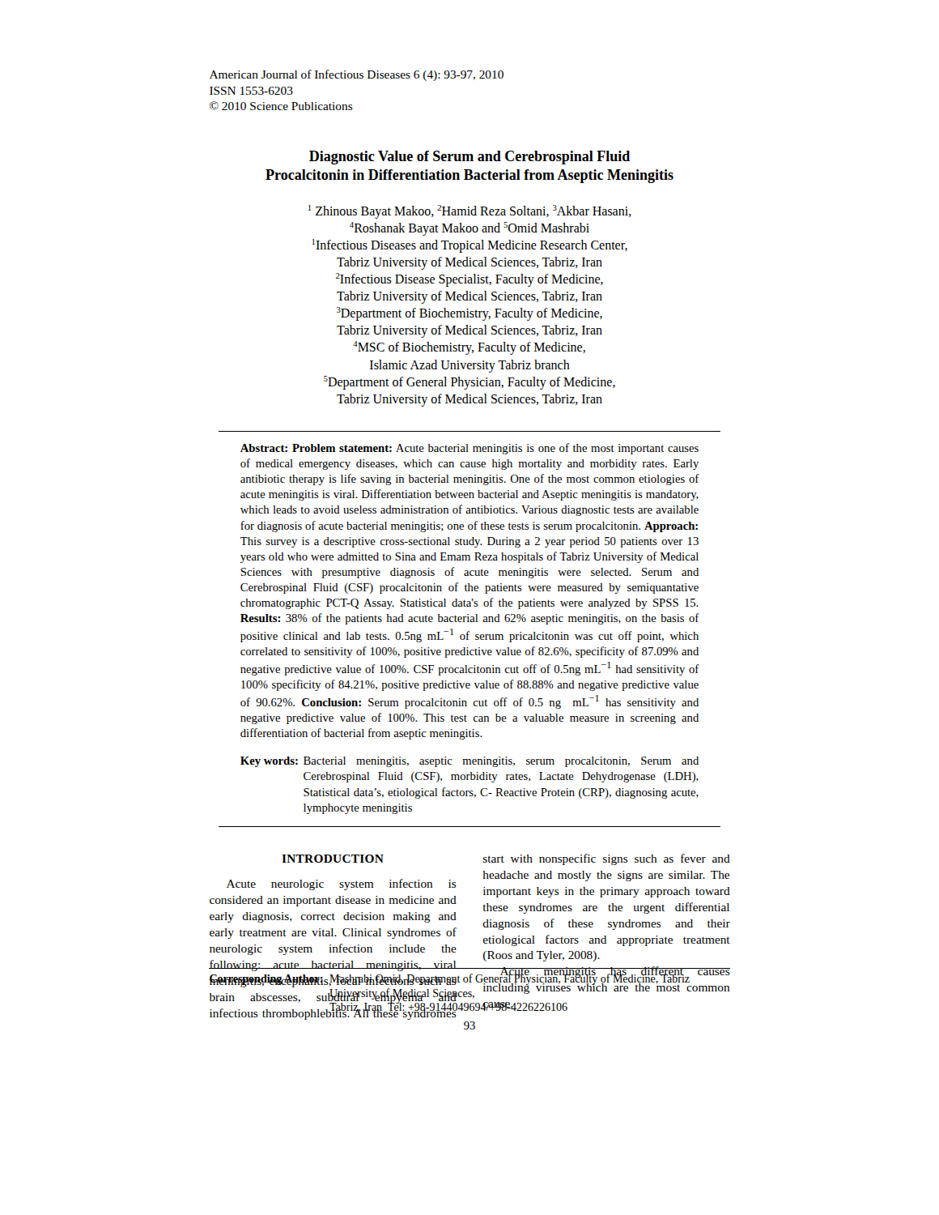American Journal of Infectious Diseases 6 (4): 93-97, 2010
ISSN 1553-6203
© 2010 Science Publications
Diagnostic Value of Serum and Cerebrospinal Fluid
Procalcitonin in Differentiation Bacterial from Aseptic Meningitis
1 Zhinous Bayat Makoo, 2Hamid Reza Soltani, 3Akbar Hasani,
4Roshanak Bayat Makoo and 5Omid Mashrabi
1Infectious Diseases and Tropical Medicine Research Center,
Tabriz University of Medical Sciences, Tabriz, Iran
2Infectious Disease Specialist, Faculty of Medicine,
Tabriz University of Medical Sciences, Tabriz, Iran
3Department of Biochemistry, Faculty of Medicine,
Tabriz University of Medical Sciences, Tabriz, Iran
4MSC of Biochemistry, Faculty of Medicine,
Islamic Azad University Tabriz branch
5Department of General Physician, Faculty of Medicine,
Tabriz University of Medical Sciences, Tabriz, Iran
Abstract: Problem statement: Acute bacterial meningitis is one of the most important causes of medical emergency diseases, which can cause high mortality and morbidity rates. Early antibiotic therapy is life saving in bacterial meningitis. One of the most common etiologies of acute meningitis is viral. Differentiation between bacterial and Aseptic meningitis is mandatory, which leads to avoid useless administration of antibiotics. Various diagnostic tests are available for diagnosis of acute bacterial meningitis; one of these tests is serum procalcitonin. Approach: This survey is a descriptive cross-sectional study. During a 2 year period 50 patients over 13 years old who were admitted to Sina and Emam Reza hospitals of Tabriz University of Medical Sciences with presumptive diagnosis of acute meningitis were selected. Serum and Cerebrospinal Fluid (CSF) procalcitonin of the patients were measured by semiquantative chromatographic PCT-Q Assay. Statistical data's of the patients were analyzed by SPSS 15. Results: 38% of the patients had acute bacterial and 62% aseptic meningitis, on the basis of positive clinical and lab tests. 0.5ng mL−1 of serum pricalcitonin was cut off point, which correlated to sensitivity of 100%, positive predictive value of 82.6%, specificity of 87.09% and negative predictive value of 100%. CSF procalcitonin cut off of 0.5ng mL−1 had sensitivity of 100% specificity of 84.21%, positive predictive value of 88.88% and negative predictive value of 90.62%. Conclusion: Serum procalcitonin cut off of 0.5 ng mL−1 has sensitivity and negative predictive value of 100%. This test can be a valuable measure in screening and differentiation of bacterial from aseptic meningitis.
Key words: Bacterial meningitis, aseptic meningitis, serum procalcitonin, Serum and Cerebrospinal Fluid (CSF), morbidity rates, Lactate Dehydrogenase (LDH), Statistical data’s, etiological factors, C- Reactive Protein (CRP), diagnosing acute, lymphocyte meningitis
INTRODUCTION
Acute neurologic system infection is considered an important disease in medicine and early diagnosis, correct decision making and early treatment are vital. Clinical syndromes of neurologic system infection include the following: acute bacterial meningitis, viral meningitis, encephalitis, focal infections such as brain abscesses, subdural empyema and infectious thrombophlebitis. All these syndromes start with nonspecific signs such as fever and headache and mostly the signs are similar. The important keys in the primary approach toward these syndromes are the urgent differential diagnosis of these syndromes and their etiological factors and appropriate treatment (Roos and Tyler, 2008).
Acute meningitis has different causes including viruses which are the most common cause.
Corresponding Author: Mashrabi Omid, Department of General Physician, Faculty of Medicine, Tabriz University of Medical Sciences,
Tabriz, Iran Tel: +98-9144049694/+98-4226226106
93